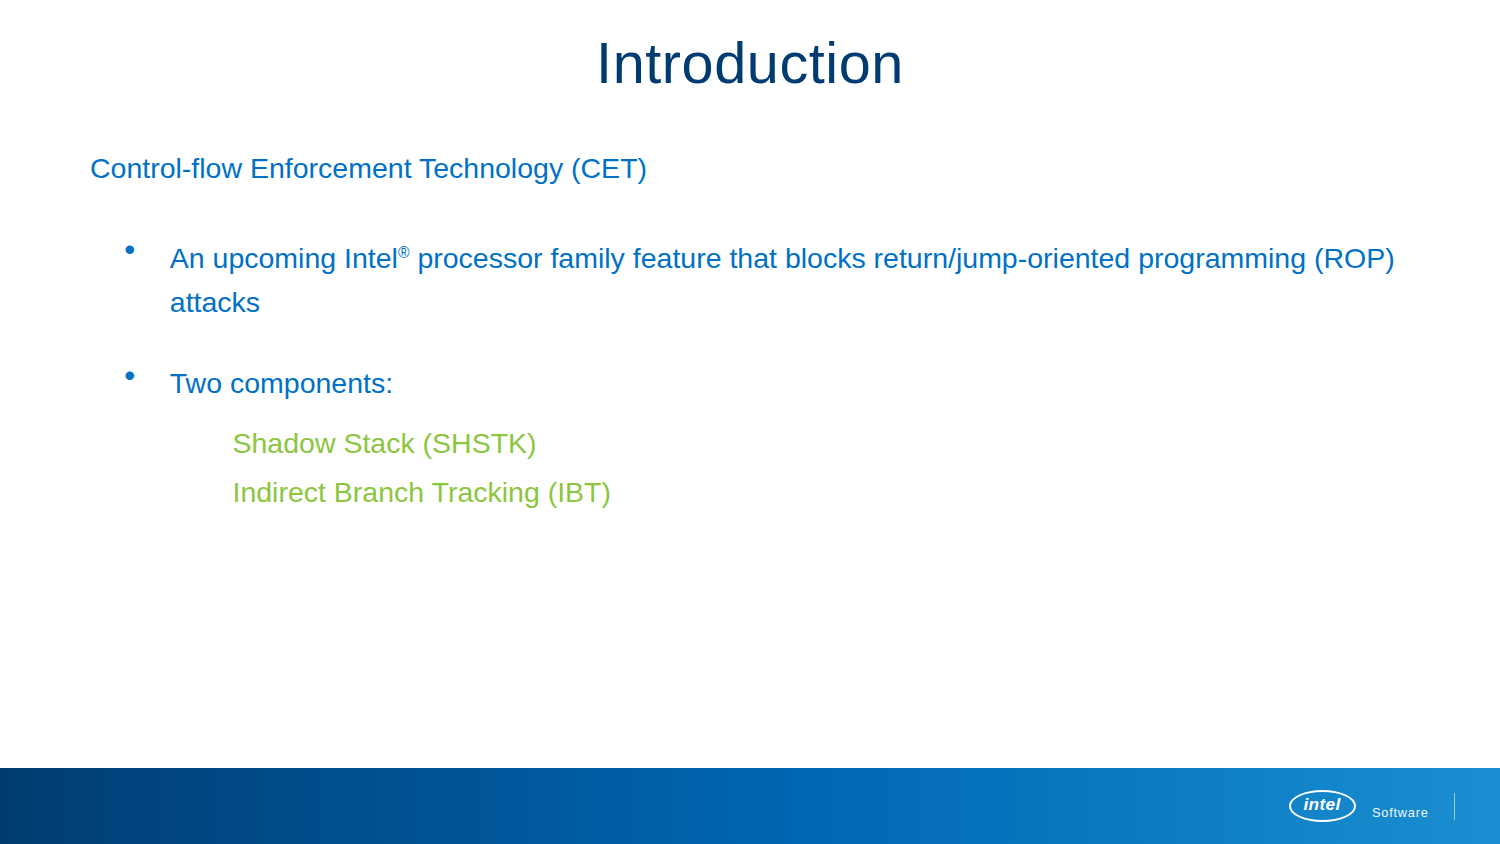Introduction
Control-flow Enforcement Technology (CET)
An upcoming Intel® processor family feature that blocks return/jump-oriented programming (ROP) attacks
Two components:
Shadow Stack (SHSTK)
Indirect Branch Tracking (IBT)
intel Software